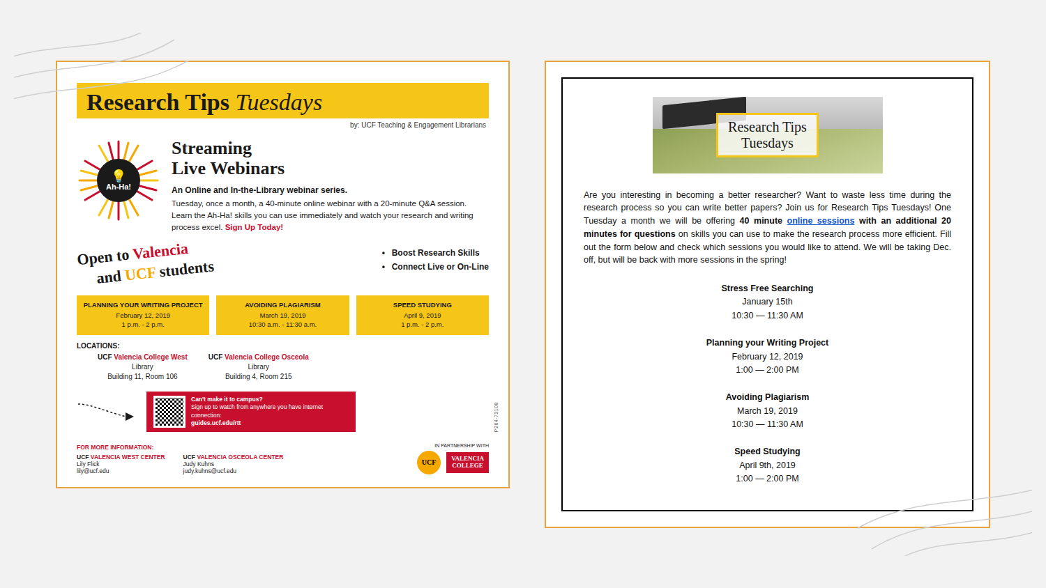Research Tips Tuesdays
by: UCF Teaching & Engagement Librarians
💡 Ah-Ha!
Streaming
Live Webinars
An Online and In-the-Library webinar series.
Tuesday, once a month, a 40-minute online webinar with a 20-minute Q&A session. Learn the Ah-Ha! skills you can use immediately and watch your research and writing process excel. Sign Up Today!
Open to Valencia
and UCF students
Boost Research Skills
Connect Live or On-Line
Planning your writing project February 12, 2019
1 p.m. - 2 p.m.
Avoiding Plagiarism March 19, 2019
10:30 a.m. - 11:30 a.m.
Speed Studying April 9, 2019
1 p.m. - 2 p.m.
Locations:
UCF Valencia College West
Library
Building 11, Room 106
UCF Valencia College Osceola
Library
Building 4, Room 215
Can't make it to campus? Sign up to watch from anywhere you have internet connection:
guides.ucf.edu/rtt
P264-72108
For more information:
UCF Valencia West Center
Lily Flick
lily@ucf.edu
UCF Valencia Osceola Center
Judy Kuhns
judy.kuhns@ucf.edu
In partnership with
UCF
VALENCIA
COLLEGE
Research Tips
Tuesdays
Are you interesting in becoming a better researcher? Want to waste less time during the research process so you can write better papers? Join us for Research Tips Tuesdays! One Tuesday a month we will be offering 40 minute online sessions with an additional 20 minutes for questions on skills you can use to make the research process more efficient. Fill out the form below and check which sessions you would like to attend. We will be taking Dec. off, but will be back with more sessions in the spring!
Stress Free Searching January 15th
10:30 — 11:30 AM
Planning your Writing Project February 12, 2019
1:00 — 2:00 PM
Avoiding Plagiarism March 19, 2019
10:30 — 11:30 AM
Speed Studying April 9th, 2019
1:00 — 2:00 PM